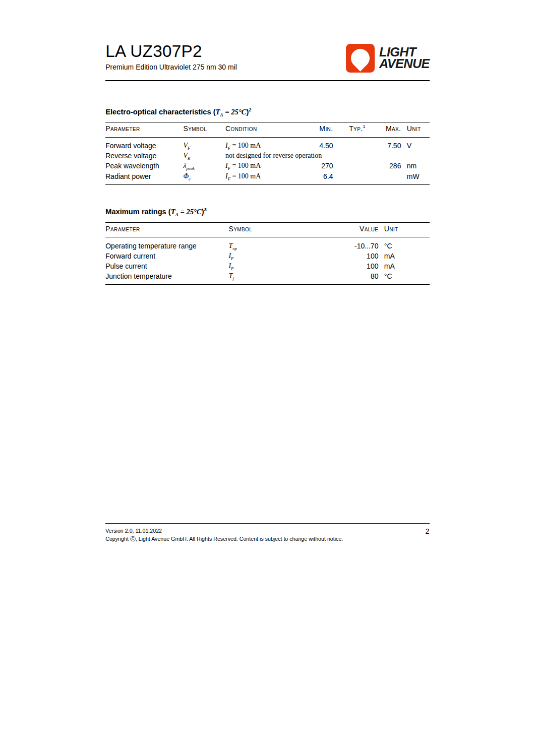LA UZ307P2
Premium Edition Ultraviolet 275 nm 30 mil
LIGHT AVENUE
Electro-optical characteristics (TA = 25°C)2
| Parameter | Symbol | Condition | Min. | Typ. 1 | Max. | Unit |
| --- | --- | --- | --- | --- | --- | --- |
| Forward voltage | V F | I F = 100 mA | 4.50 | | 7.50 | V |
| Reverse voltage | V R | not designed for reverse operation | |
| Peak wavelength | λ peak | I F = 100 mA | 270 | | 286 | nm |
| Radiant power | Φ e | I F = 100 mA | 6.4 | | | mW |
Maximum ratings (TA = 25°C)3
| Parameter | Symbol | Value | Unit |
| --- | --- | --- | --- |
| Operating temperature range | T op | -10...70 | °C |
| Forward current | I F | 100 | mA |
| Pulse current | I P | 100 | mA |
| Junction temperature | T j | 80 | °C |
Version 2.0, 11.01.2022
Copyright ⓒ, Light Avenue GmbH. All Rights Reserved. Content is subject to change without notice.
2